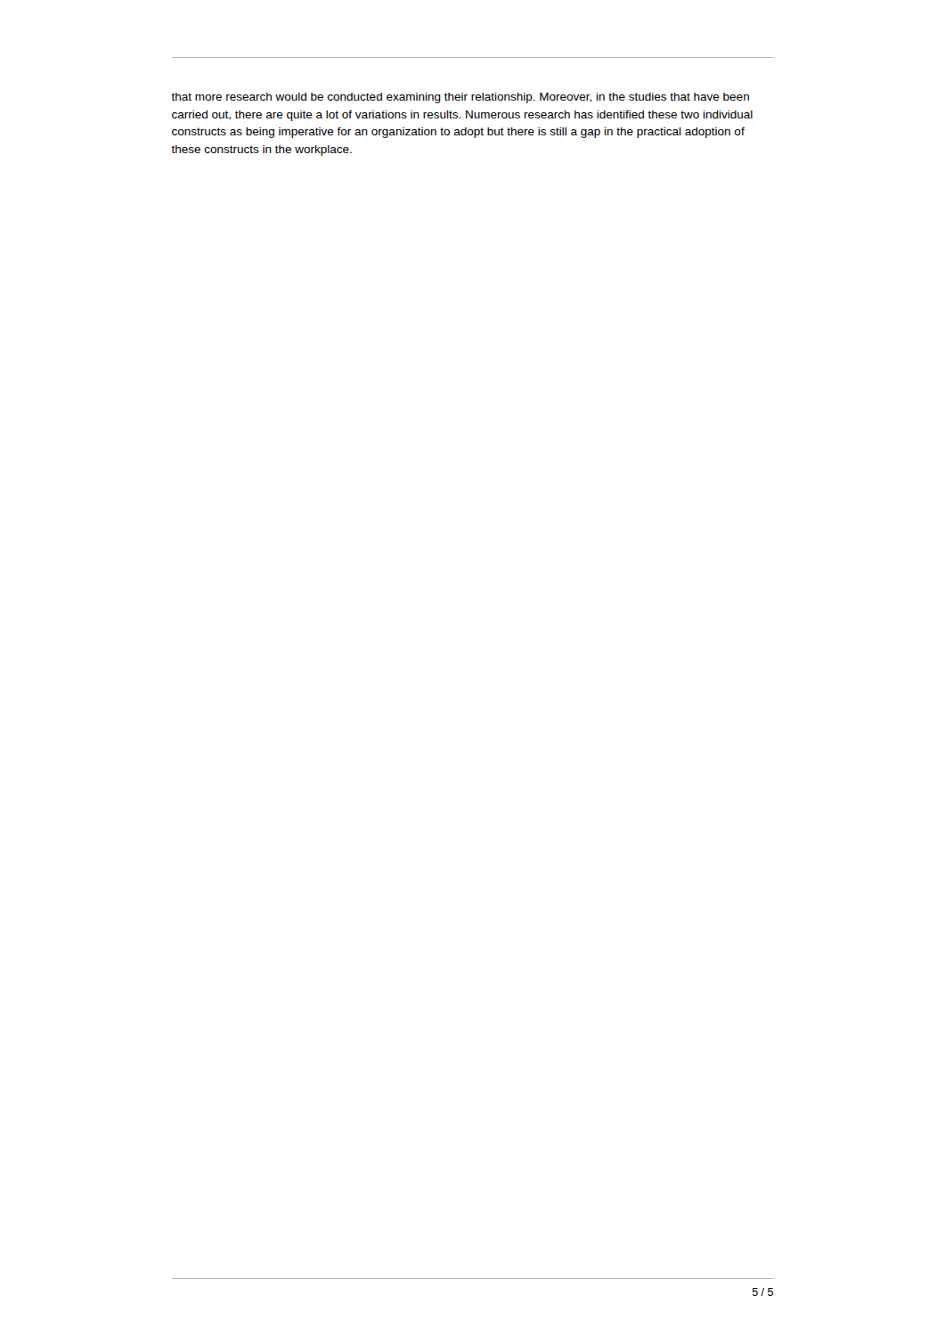that more research would be conducted examining their relationship. Moreover, in the studies that have been carried out, there are quite a lot of variations in results. Numerous research has identified these two individual constructs as being imperative for an organization to adopt but there is still a gap in the practical adoption of these constructs in the workplace.
5 / 5